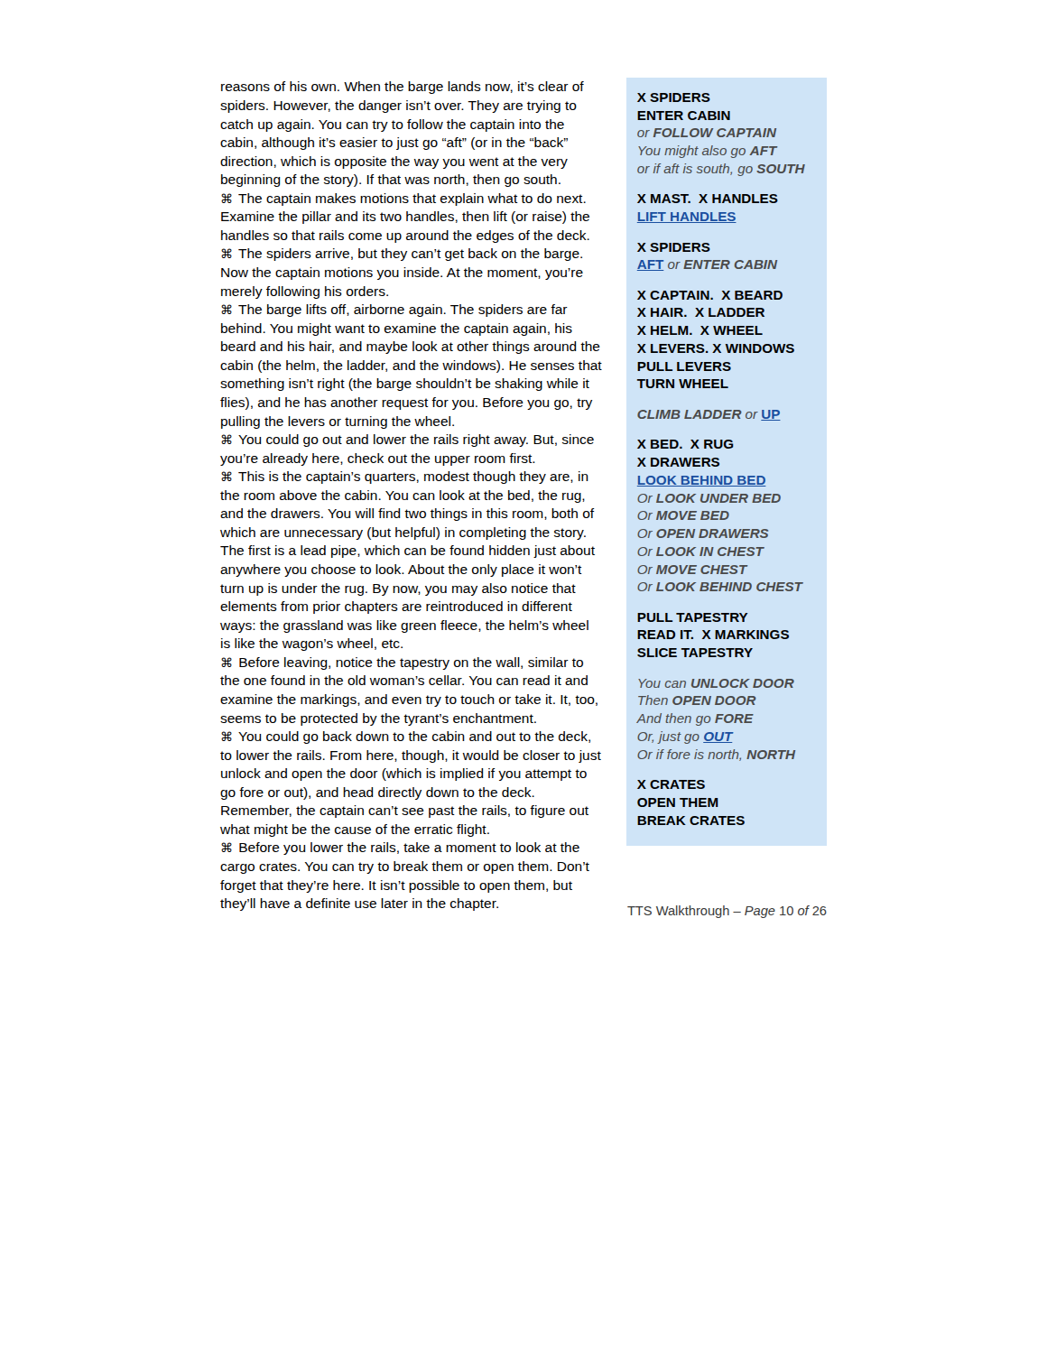reasons of his own. When the barge lands now, it’s clear of spiders. However, the danger isn’t over. They are trying to catch up again. You can try to follow the captain into the cabin, although it’s easier to just go “aft” (or in the “back” direction, which is opposite the way you went at the very beginning of the story). If that was north, then go south.
⌘ The captain makes motions that explain what to do next. Examine the pillar and its two handles, then lift (or raise) the handles so that rails come up around the edges of the deck.
⌘ The spiders arrive, but they can’t get back on the barge. Now the captain motions you inside. At the moment, you’re merely following his orders.
⌘ The barge lifts off, airborne again. The spiders are far behind. You might want to examine the captain again, his beard and his hair, and maybe look at other things around the cabin (the helm, the ladder, and the windows). He senses that something isn’t right (the barge shouldn’t be shaking while it flies), and he has another request for you. Before you go, try pulling the levers or turning the wheel.
⌘ You could go out and lower the rails right away. But, since you’re already here, check out the upper room first.
⌘ This is the captain’s quarters, modest though they are, in the room above the cabin. You can look at the bed, the rug, and the drawers. You will find two things in this room, both of which are unnecessary (but helpful) in completing the story. The first is a lead pipe, which can be found hidden just about anywhere you choose to look. About the only place it won’t turn up is under the rug. By now, you may also notice that elements from prior chapters are reintroduced in different ways: the grassland was like green fleece, the helm’s wheel is like the wagon’s wheel, etc.
⌘ Before leaving, notice the tapestry on the wall, similar to the one found in the old woman’s cellar. You can read it and examine the markings, and even try to touch or take it. It, too, seems to be protected by the tyrant’s enchantment.
⌘ You could go back down to the cabin and out to the deck, to lower the rails. From here, though, it would be closer to just unlock and open the door (which is implied if you attempt to go fore or out), and head directly down to the deck. Remember, the captain can’t see past the rails, to figure out what might be the cause of the erratic flight.
⌘ Before you lower the rails, take a moment to look at the cargo crates. You can try to break them or open them. Don’t forget that they’re here. It isn’t possible to open them, but they’ll have a definite use later in the chapter.
X SPIDERS
ENTER CABIN
or FOLLOW CAPTAIN
You might also go AFT
or if aft is south, go SOUTH
X MAST. X HANDLES
LIFT HANDLES
X SPIDERS
AFT or ENTER CABIN
X CAPTAIN. X BEARD
X HAIR. X LADDER
X HELM. X WHEEL
X LEVERS. X WINDOWS
PULL LEVERS
TURN WHEEL
CLIMB LADDER or UP
X BED. X RUG
X DRAWERS
LOOK BEHIND BED
Or LOOK UNDER BED
Or MOVE BED
Or OPEN DRAWERS
Or LOOK IN CHEST
Or MOVE CHEST
Or LOOK BEHIND CHEST
PULL TAPESTRY
READ IT. X MARKINGS
SLICE TAPESTRY
You can UNLOCK DOOR
Then OPEN DOOR
And then go FORE
Or, just go OUT
Or if fore is north, NORTH
X CRATES
OPEN THEM
BREAK CRATES
TTS Walkthrough – Page 10 of 26